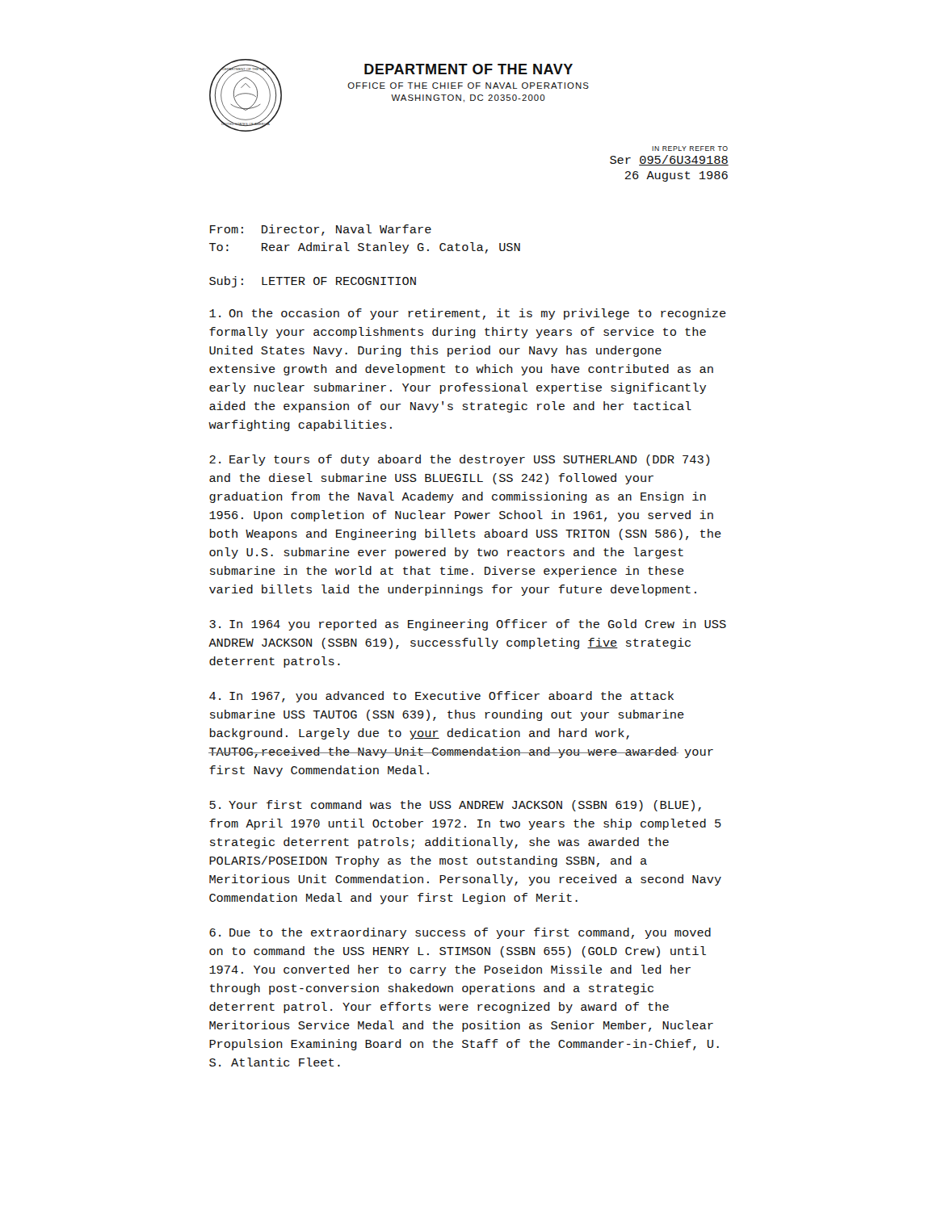DEPARTMENT OF THE NAVY UNITED STATES OF AMERICA
DEPARTMENT OF THE NAVY
OFFICE OF THE CHIEF OF NAVAL OPERATIONS
WASHINGTON, DC 20350-2000
IN REPLY REFER TO
Ser 095/6U349188
26 August 1986
From: Director, Naval Warfare
To: Rear Admiral Stanley G. Catola, USN
Subj: LETTER OF RECOGNITION
1. On the occasion of your retirement, it is my privilege to recognize formally your accomplishments during thirty years of service to the United States Navy. During this period our Navy has undergone extensive growth and development to which you have contributed as an early nuclear submariner. Your professional expertise significantly aided the expansion of our Navy's strategic role and her tactical warfighting capabilities.
2. Early tours of duty aboard the destroyer USS SUTHERLAND (DDR 743) and the diesel submarine USS BLUEGILL (SS 242) followed your graduation from the Naval Academy and commissioning as an Ensign in 1956. Upon completion of Nuclear Power School in 1961, you served in both Weapons and Engineering billets aboard USS TRITON (SSN 586), the only U.S. submarine ever powered by two reactors and the largest submarine in the world at that time. Diverse experience in these varied billets laid the underpinnings for your future development.
3. In 1964 you reported as Engineering Officer of the Gold Crew in USS ANDREW JACKSON (SSBN 619), successfully completing five strategic deterrent patrols.
4. In 1967, you advanced to Executive Officer aboard the attack submarine USS TAUTOG (SSN 639), thus rounding out your submarine background. Largely due to your dedication and hard work, TAUTOG,received the Navy Unit Commendation and you were awarded your first Navy Commendation Medal.
5. Your first command was the USS ANDREW JACKSON (SSBN 619) (BLUE), from April 1970 until October 1972. In two years the ship completed 5 strategic deterrent patrols; additionally, she was awarded the POLARIS/POSEIDON Trophy as the most outstanding SSBN, and a Meritorious Unit Commendation. Personally, you received a second Navy Commendation Medal and your first Legion of Merit.
6. Due to the extraordinary success of your first command, you moved on to command the USS HENRY L. STIMSON (SSBN 655) (GOLD Crew) until 1974. You converted her to carry the Poseidon Missile and led her through post-conversion shakedown operations and a strategic deterrent patrol. Your efforts were recognized by award of the Meritorious Service Medal and the position as Senior Member, Nuclear Propulsion Examining Board on the Staff of the Commander-in-Chief, U. S. Atlantic Fleet.